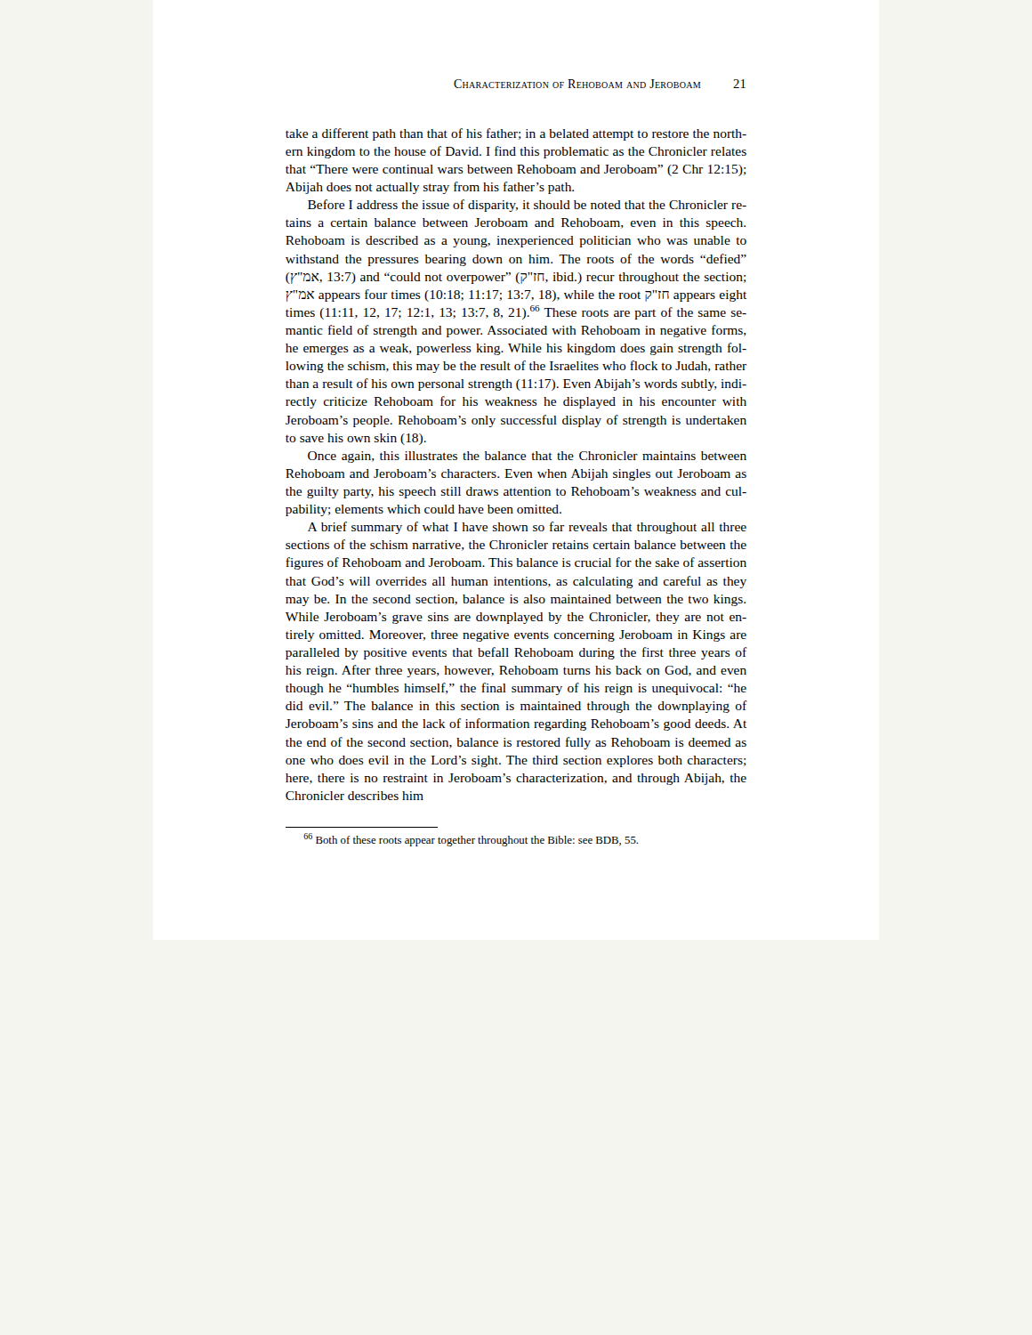Characterization of Rehoboam and Jeroboam 21
take a different path than that of his father; in a belated attempt to restore the northern kingdom to the house of David. I find this problematic as the Chronicler relates that “There were continual wars between Rehoboam and Jeroboam” (2 Chr 12:15); Abijah does not actually stray from his father’s path.
Before I address the issue of disparity, it should be noted that the Chronicler retains a certain balance between Jeroboam and Rehoboam, even in this speech. Rehoboam is described as a young, inexperienced politician who was unable to withstand the pressures bearing down on him. The roots of the words “defied” (אמ"ץ, 13:7) and “could not overpower” (חז"ק, ibid.) recur throughout the section; אמ"ץ appears four times (10:18; 11:17; 13:7, 18), while the root חז"ק appears eight times (11:11, 12, 17; 12:1, 13; 13:7, 8, 21).66 These roots are part of the same semantic field of strength and power. Associated with Rehoboam in negative forms, he emerges as a weak, powerless king. While his kingdom does gain strength following the schism, this may be the result of the Israelites who flock to Judah, rather than a result of his own personal strength (11:17). Even Abijah’s words subtly, indirectly criticize Rehoboam for his weakness he displayed in his encounter with Jeroboam’s people. Rehoboam’s only successful display of strength is undertaken to save his own skin (18).
Once again, this illustrates the balance that the Chronicler maintains between Rehoboam and Jeroboam’s characters. Even when Abijah singles out Jeroboam as the guilty party, his speech still draws attention to Rehoboam’s weakness and culpability; elements which could have been omitted.
A brief summary of what I have shown so far reveals that throughout all three sections of the schism narrative, the Chronicler retains certain balance between the figures of Rehoboam and Jeroboam. This balance is crucial for the sake of assertion that God’s will overrides all human intentions, as calculating and careful as they may be. In the second section, balance is also maintained between the two kings. While Jeroboam’s grave sins are downplayed by the Chronicler, they are not entirely omitted. Moreover, three negative events concerning Jeroboam in Kings are paralleled by positive events that befall Rehoboam during the first three years of his reign. After three years, however, Rehoboam turns his back on God, and even though he “humbles himself,” the final summary of his reign is unequivocal: “he did evil.” The balance in this section is maintained through the downplaying of Jeroboam’s sins and the lack of information regarding Rehoboam’s good deeds. At the end of the second section, balance is restored fully as Rehoboam is deemed as one who does evil in the Lord’s sight. The third section explores both characters; here, there is no restraint in Jeroboam’s characterization, and through Abijah, the Chronicler describes him
66 Both of these roots appear together throughout the Bible: see BDB, 55.